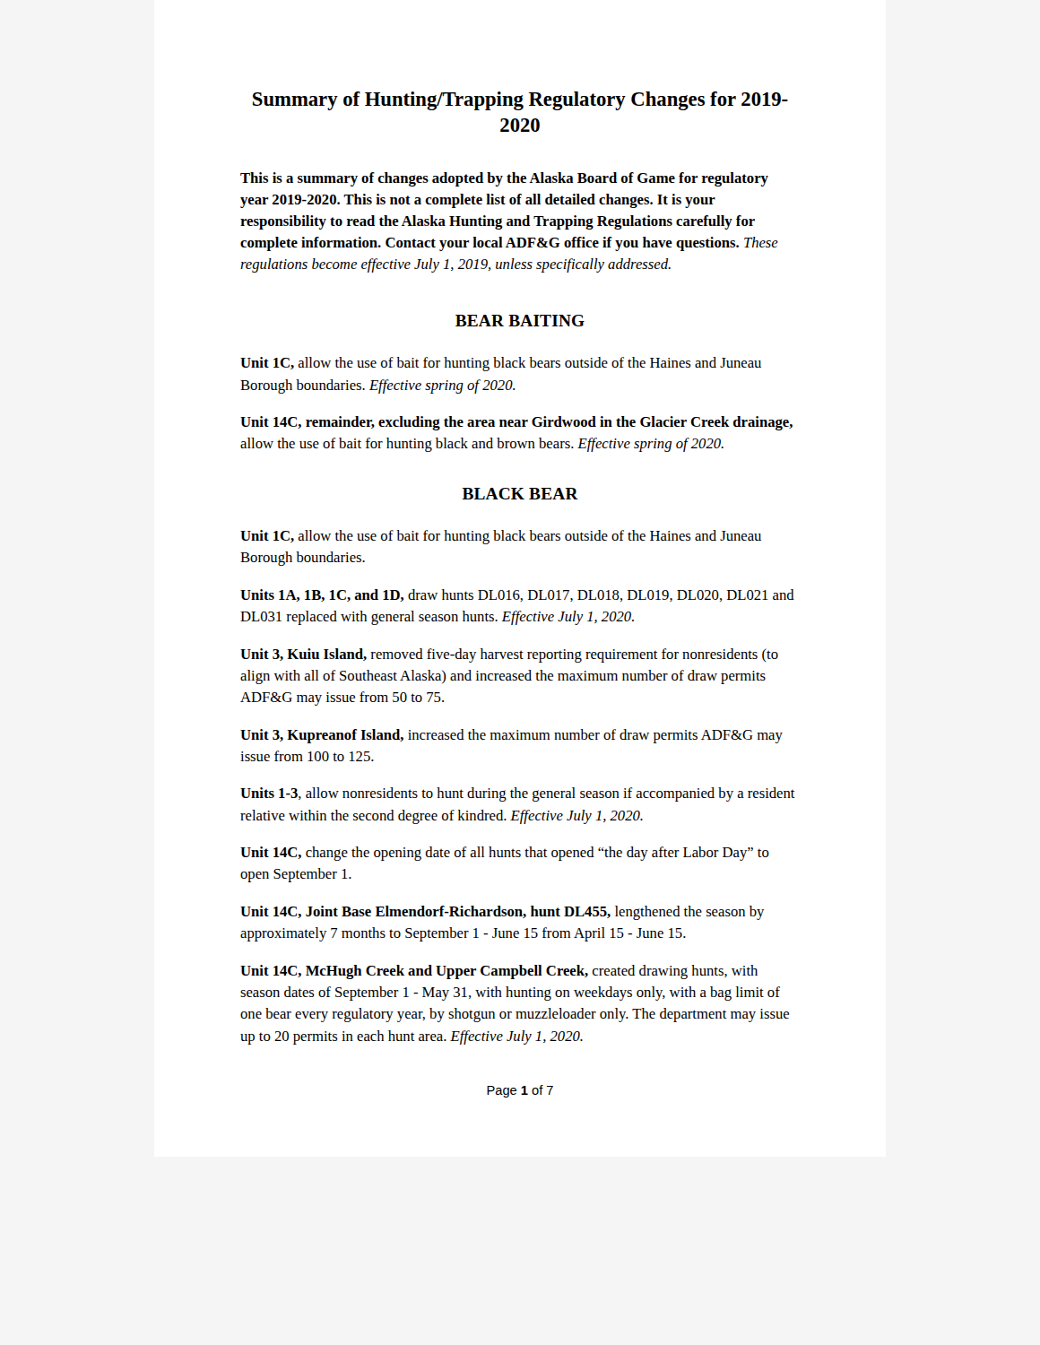Summary of Hunting/Trapping Regulatory Changes for 2019-2020
This is a summary of changes adopted by the Alaska Board of Game for regulatory year 2019-2020. This is not a complete list of all detailed changes. It is your responsibility to read the Alaska Hunting and Trapping Regulations carefully for complete information. Contact your local ADF&G office if you have questions. These regulations become effective July 1, 2019, unless specifically addressed.
BEAR BAITING
Unit 1C, allow the use of bait for hunting black bears outside of the Haines and Juneau Borough boundaries. Effective spring of 2020.
Unit 14C, remainder, excluding the area near Girdwood in the Glacier Creek drainage, allow the use of bait for hunting black and brown bears. Effective spring of 2020.
BLACK BEAR
Unit 1C, allow the use of bait for hunting black bears outside of the Haines and Juneau Borough boundaries.
Units 1A, 1B, 1C, and 1D, draw hunts DL016, DL017, DL018, DL019, DL020, DL021 and DL031 replaced with general season hunts. Effective July 1, 2020.
Unit 3, Kuiu Island, removed five-day harvest reporting requirement for nonresidents (to align with all of Southeast Alaska) and increased the maximum number of draw permits ADF&G may issue from 50 to 75.
Unit 3, Kupreanof Island, increased the maximum number of draw permits ADF&G may issue from 100 to 125.
Units 1-3, allow nonresidents to hunt during the general season if accompanied by a resident relative within the second degree of kindred. Effective July 1, 2020.
Unit 14C, change the opening date of all hunts that opened “the day after Labor Day” to open September 1.
Unit 14C, Joint Base Elmendorf-Richardson, hunt DL455, lengthened the season by approximately 7 months to September 1 - June 15 from April 15 - June 15.
Unit 14C, McHugh Creek and Upper Campbell Creek, created drawing hunts, with season dates of September 1 - May 31, with hunting on weekdays only, with a bag limit of one bear every regulatory year, by shotgun or muzzleloader only. The department may issue up to 20 permits in each hunt area. Effective July 1, 2020.
Page 1 of 7